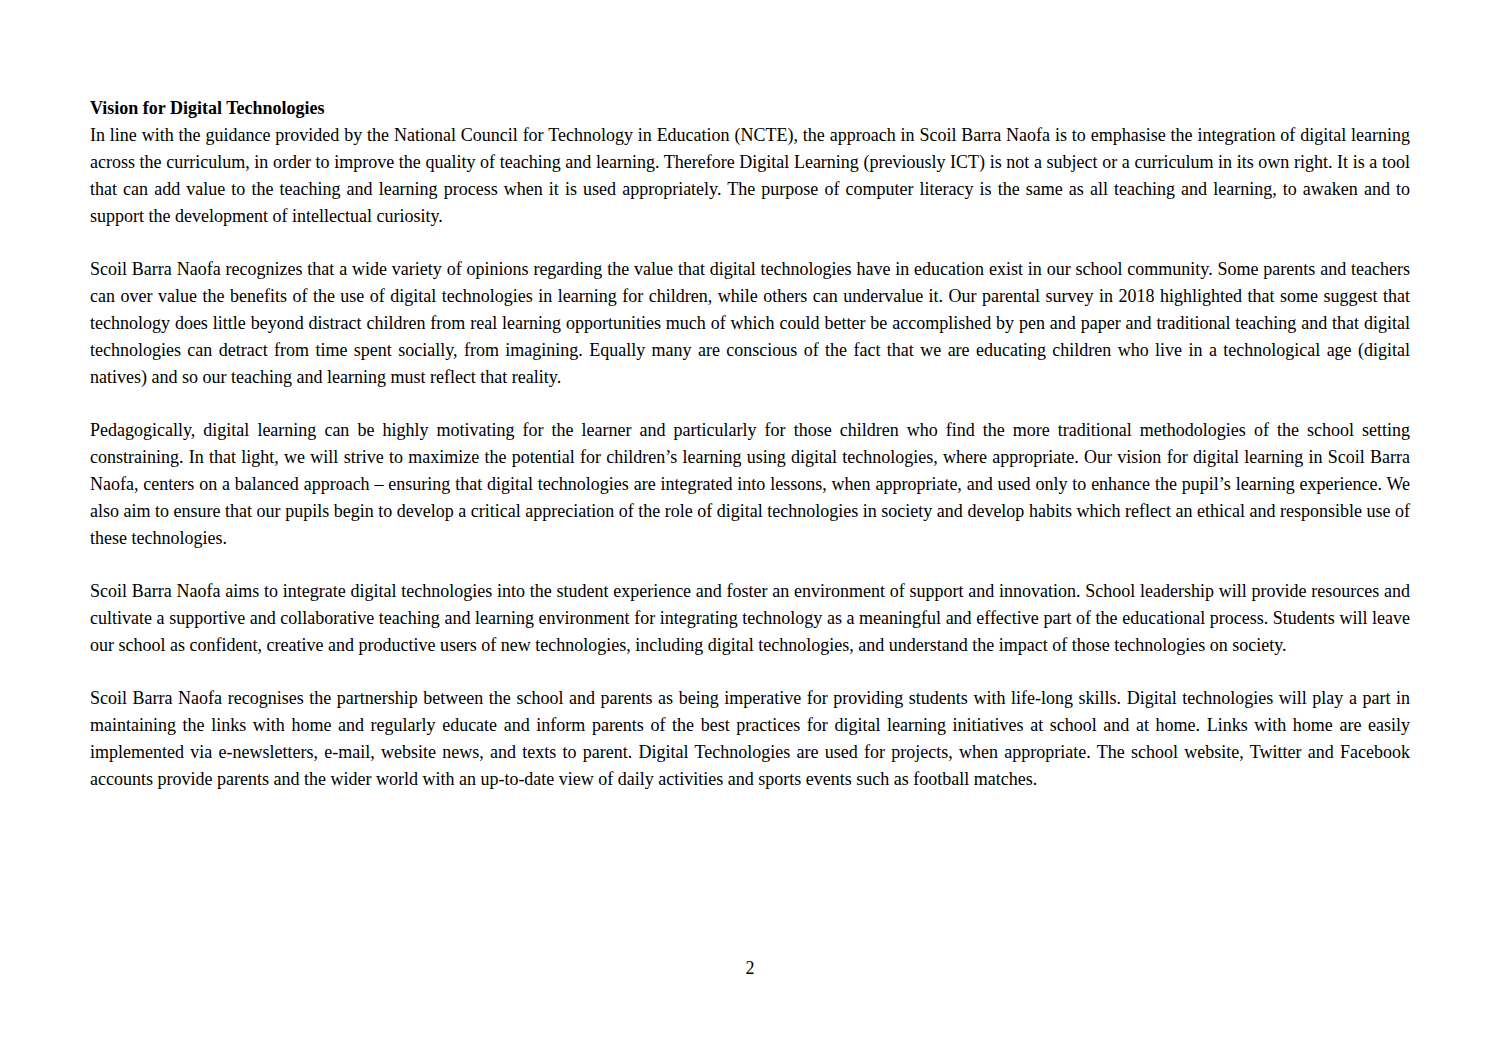Vision for Digital Technologies
In line with the guidance provided by the National Council for Technology in Education (NCTE), the approach in Scoil Barra Naofa is to emphasise the integration of digital learning across the curriculum, in order to improve the quality of teaching and learning. Therefore Digital Learning (previously ICT) is not a subject or a curriculum in its own right. It is a tool that can add value to the teaching and learning process when it is used appropriately. The purpose of computer literacy is the same as all teaching and learning, to awaken and to support the development of intellectual curiosity.
Scoil Barra Naofa recognizes that a wide variety of opinions regarding the value that digital technologies have in education exist in our school community. Some parents and teachers can over value the benefits of the use of digital technologies in learning for children, while others can undervalue it. Our parental survey in 2018 highlighted that some suggest that technology does little beyond distract children from real learning opportunities much of which could better be accomplished by pen and paper and traditional teaching and that digital technologies can detract from time spent socially, from imagining. Equally many are conscious of the fact that we are educating children who live in a technological age (digital natives) and so our teaching and learning must reflect that reality.
Pedagogically, digital learning can be highly motivating for the learner and particularly for those children who find the more traditional methodologies of the school setting constraining. In that light, we will strive to maximize the potential for children’s learning using digital technologies, where appropriate. Our vision for digital learning in Scoil Barra Naofa, centers on a balanced approach – ensuring that digital technologies are integrated into lessons, when appropriate, and used only to enhance the pupil’s learning experience. We also aim to ensure that our pupils begin to develop a critical appreciation of the role of digital technologies in society and develop habits which reflect an ethical and responsible use of these technologies.
Scoil Barra Naofa aims to integrate digital technologies into the student experience and foster an environment of support and innovation. School leadership will provide resources and cultivate a supportive and collaborative teaching and learning environment for integrating technology as a meaningful and effective part of the educational process. Students will leave our school as confident, creative and productive users of new technologies, including digital technologies, and understand the impact of those technologies on society.
Scoil Barra Naofa recognises the partnership between the school and parents as being imperative for providing students with life-long skills. Digital technologies will play a part in maintaining the links with home and regularly educate and inform parents of the best practices for digital learning initiatives at school and at home. Links with home are easily implemented via e-newsletters, e-mail, website news, and texts to parent. Digital Technologies are used for projects, when appropriate. The school website, Twitter and Facebook accounts provide parents and the wider world with an up-to-date view of daily activities and sports events such as football matches.
2